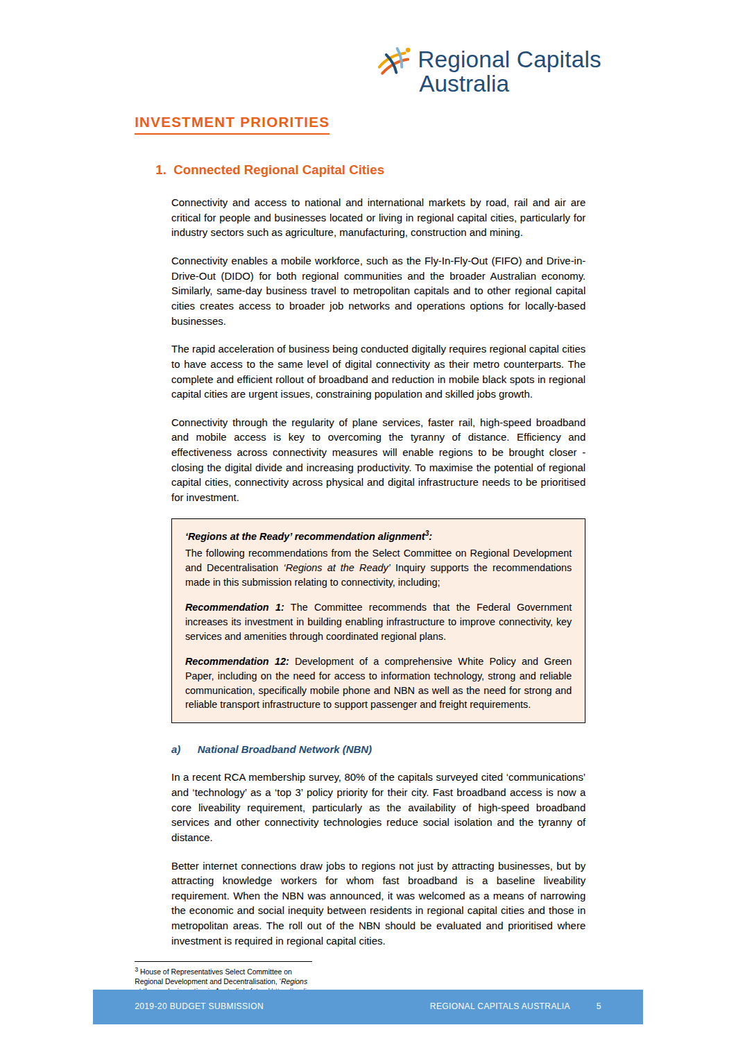Regional Capitals
Australia
INVESTMENT PRIORITIES
1. Connected Regional Capital Cities
Connectivity and access to national and international markets by road, rail and air are critical for people and businesses located or living in regional capital cities, particularly for industry sectors such as agriculture, manufacturing, construction and mining.
Connectivity enables a mobile workforce, such as the Fly-In-Fly-Out (FIFO) and Drive-in-Drive-Out (DIDO) for both regional communities and the broader Australian economy. Similarly, same-day business travel to metropolitan capitals and to other regional capital cities creates access to broader job networks and operations options for locally-based businesses.
The rapid acceleration of business being conducted digitally requires regional capital cities to have access to the same level of digital connectivity as their metro counterparts. The complete and efficient rollout of broadband and reduction in mobile black spots in regional capital cities are urgent issues, constraining population and skilled jobs growth.
Connectivity through the regularity of plane services, faster rail, high-speed broadband and mobile access is key to overcoming the tyranny of distance. Efficiency and effectiveness across connectivity measures will enable regions to be brought closer - closing the digital divide and increasing productivity. To maximise the potential of regional capital cities, connectivity across physical and digital infrastructure needs to be prioritised for investment.
‘Regions at the Ready’ recommendation alignment3:
The following recommendations from the Select Committee on Regional Development and Decentralisation ‘Regions at the Ready’ Inquiry supports the recommendations made in this submission relating to connectivity, including;
Recommendation 1: The Committee recommends that the Federal Government increases its investment in building enabling infrastructure to improve connectivity, key services and amenities through coordinated regional plans.
Recommendation 12: Development of a comprehensive White Policy and Green Paper, including on the need for access to information technology, strong and reliable communication, specifically mobile phone and NBN as well as the need for strong and reliable transport infrastructure to support passenger and freight requirements.
a) National Broadband Network (NBN)
In a recent RCA membership survey, 80% of the capitals surveyed cited ‘communications’ and ‘technology’ as a ‘top 3’ policy priority for their city. Fast broadband access is now a core liveability requirement, particularly as the availability of high-speed broadband services and other connectivity technologies reduce social isolation and the tyranny of distance.
Better internet connections draw jobs to regions not just by attracting businesses, but by attracting knowledge workers for whom fast broadband is a baseline liveability requirement. When the NBN was announced, it was welcomed as a means of narrowing the economic and social inequity between residents in regional capital cities and those in metropolitan areas. The roll out of the NBN should be evaluated and prioritised where investment is required in regional capital cities.
3 House of Representatives Select Committee on Regional Development and Decentralisation, ‘Regions at the ready; investing in Australia’s future’ https://parlinfo.aph.gov.au/parlInfo/download/committees/reportrep/024136/toc_pdf/RegionsattheReadyInvestinginAustralia'sFuture.pdf;fileType=application/pdf pg.xix
2019-20 BUDGET SUBMISSION
REGIONAL CAPITALS AUSTRALIA 5